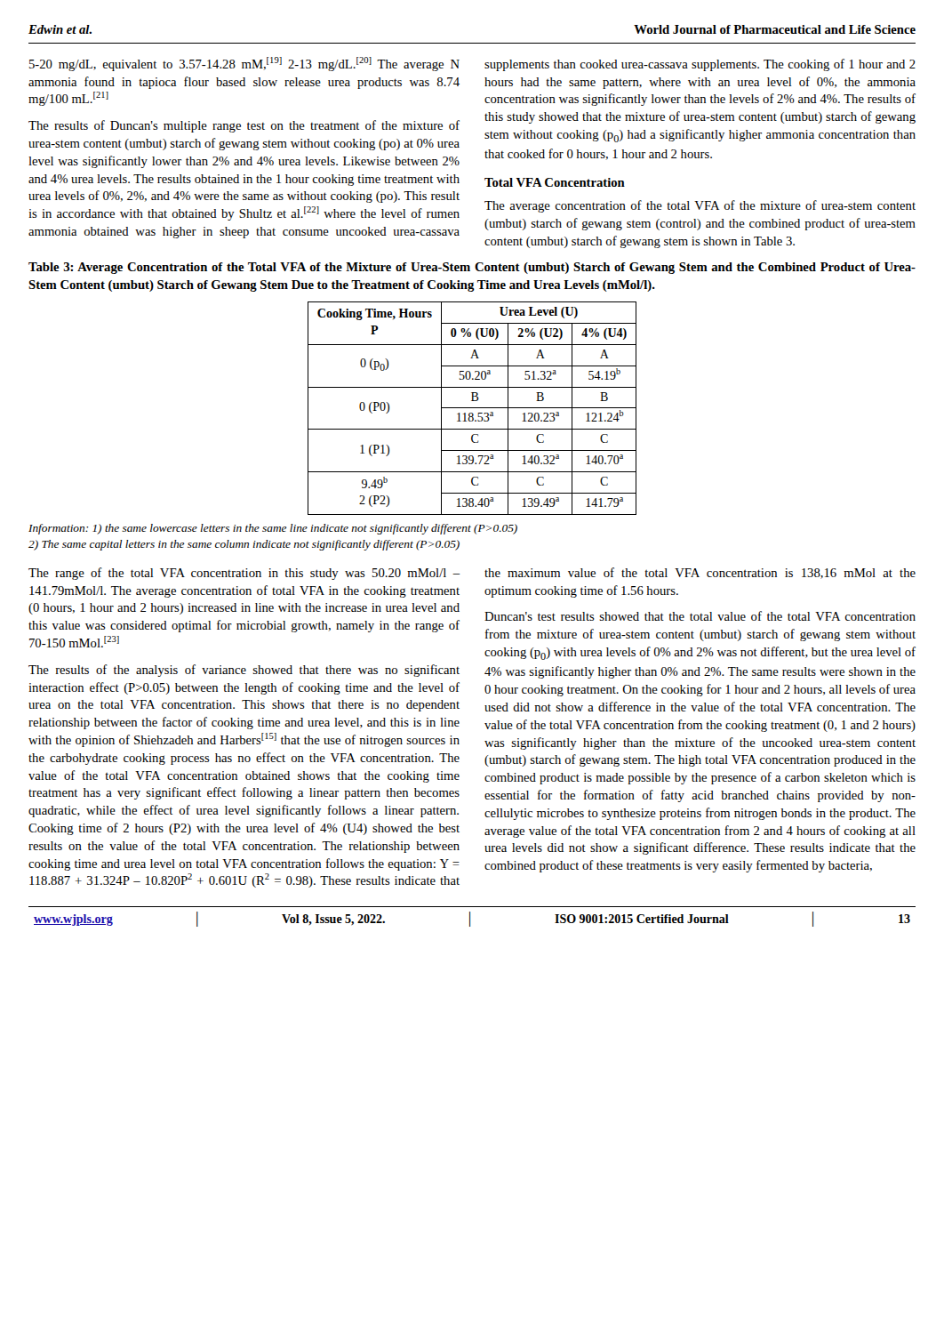Edwin et al.
World Journal of Pharmaceutical and Life Science
5-20 mg/dL, equivalent to 3.57-14.28 mM,[19] 2-13 mg/dL.[20] The average N ammonia found in tapioca flour based slow release urea products was 8.74 mg/100 mL.[21]
The results of Duncan's multiple range test on the treatment of the mixture of urea-stem content (umbut) starch of gewang stem without cooking (po) at 0% urea level was significantly lower than 2% and 4% urea levels. Likewise between 2% and 4% urea levels. The results obtained in the 1 hour cooking time treatment with urea levels of 0%, 2%, and 4% were the same as without cooking (po). This result is in accordance with that obtained by Shultz et al.[22] where the level of rumen ammonia obtained was higher in sheep that consume uncooked urea-cassava supplements than cooked urea-cassava supplements. The cooking of 1 hour and 2 hours had the same pattern, where with an urea level of 0%, the ammonia concentration was significantly lower than the levels of 2% and 4%. The results of this study showed that the mixture of urea-stem content (umbut) starch of gewang stem without cooking (p0) had a significantly higher ammonia concentration than that cooked for 0 hours, 1 hour and 2 hours.
Total VFA Concentration
The average concentration of the total VFA of the mixture of urea-stem content (umbut) starch of gewang stem (control) and the combined product of urea-stem content (umbut) starch of gewang stem is shown in Table 3.
Table 3: Average Concentration of the Total VFA of the Mixture of Urea-Stem Content (umbut) Starch of Gewang Stem and the Combined Product of Urea-Stem Content (umbut) Starch of Gewang Stem Due to the Treatment of Cooking Time and Urea Levels (mMol/l).
| Cooking Time, Hours P | Urea Level (U) |
| --- | --- |
| 0 % (U0) | 2% (U2) | 4% (U4) |
| 0 (p 0 ) | A | A | A |
| 50.20 a | 51.32 a | 54.19 b |
| 0 (P0) | B | B | B |
| 118.53 a | 120.23 a | 121.24 b |
| 1 (P1) | C | C | C |
| 139.72 a | 140.32 a | 140.70 a |
| 9.49 b 2 (P2) | C | C | C |
| 138.40 a | 139.49 a | 141.79 a |
Information: 1) the same lowercase letters in the same line indicate not significantly different (P>0.05)
2) The same capital letters in the same column indicate not significantly different (P>0.05)
The range of the total VFA concentration in this study was 50.20 mMol/l – 141.79mMol/l. The average concentration of total VFA in the cooking treatment (0 hours, 1 hour and 2 hours) increased in line with the increase in urea level and this value was considered optimal for microbial growth, namely in the range of 70-150 mMol.[23]
The results of the analysis of variance showed that there was no significant interaction effect (P>0.05) between the length of cooking time and the level of urea on the total VFA concentration. This shows that there is no dependent relationship between the factor of cooking time and urea level, and this is in line with the opinion of Shiehzadeh and Harbers[15] that the use of nitrogen sources in the carbohydrate cooking process has no effect on the VFA concentration. The value of the total VFA concentration obtained shows that the cooking time treatment has a very significant effect following a linear pattern then becomes quadratic, while the effect of urea level significantly follows a linear pattern. Cooking time of 2 hours (P2) with the urea level of 4% (U4) showed the best results on the value of the total VFA concentration. The relationship between cooking time and urea level on total VFA concentration follows the equation: Y = 118.887 + 31.324P – 10.820P2 + 0.601U (R2 = 0.98). These results indicate that the maximum value of the total VFA concentration is 138,16 mMol at the optimum cooking time of 1.56 hours.
Duncan's test results showed that the total value of the total VFA concentration from the mixture of urea-stem content (umbut) starch of gewang stem without cooking (p0) with urea levels of 0% and 2% was not different, but the urea level of 4% was significantly higher than 0% and 2%. The same results were shown in the 0 hour cooking treatment. On the cooking for 1 hour and 2 hours, all levels of urea used did not show a difference in the value of the total VFA concentration. The value of the total VFA concentration from the cooking treatment (0, 1 and 2 hours) was significantly higher than the mixture of the uncooked urea-stem content (umbut) starch of gewang stem. The high total VFA concentration produced in the combined product is made possible by the presence of a carbon skeleton which is essential for the formation of fatty acid branched chains provided by non-cellulytic microbes to synthesize proteins from nitrogen bonds in the product. The average value of the total VFA concentration from 2 and 4 hours of cooking at all urea levels did not show a significant difference. These results indicate that the combined product of these treatments is very easily fermented by bacteria,
www.wjpls.org │ Vol 8, Issue 5, 2022. │ ISO 9001:2015 Certified Journal │ 13